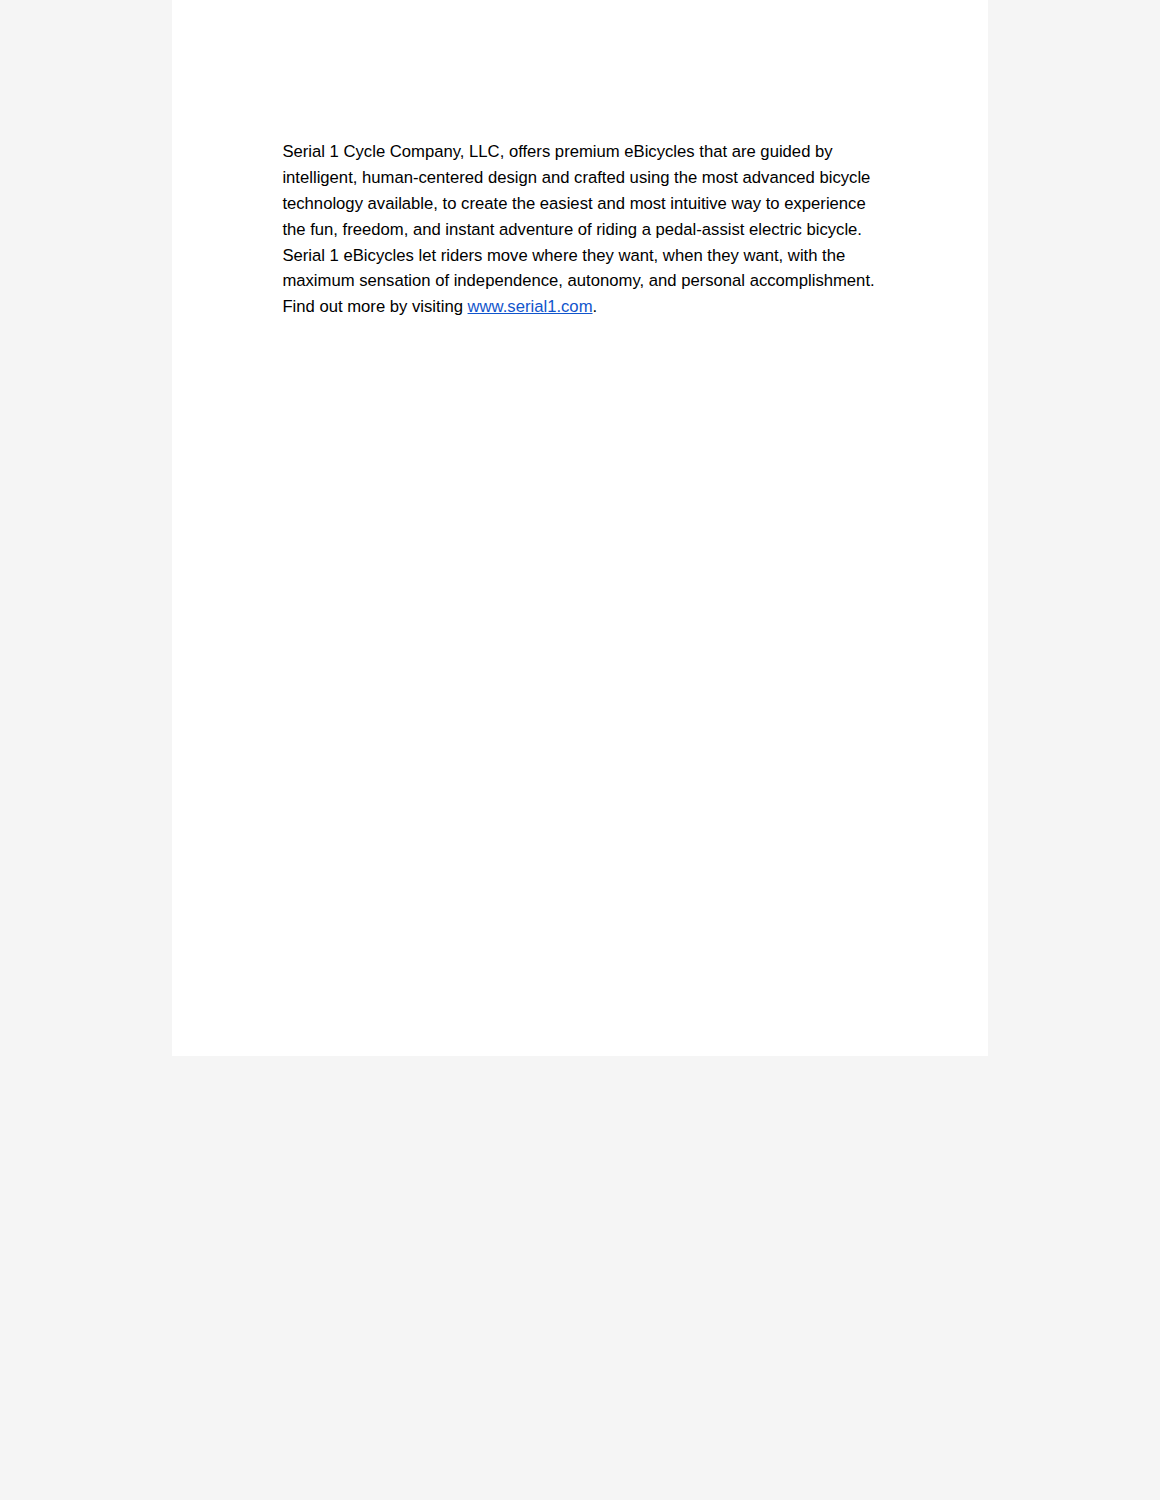Serial 1 Cycle Company, LLC, offers premium eBicycles that are guided by intelligent, human-centered design and crafted using the most advanced bicycle technology available, to create the easiest and most intuitive way to experience the fun, freedom, and instant adventure of riding a pedal-assist electric bicycle. Serial 1 eBicycles let riders move where they want, when they want, with the maximum sensation of independence, autonomy, and personal accomplishment. Find out more by visiting www.serial1.com.